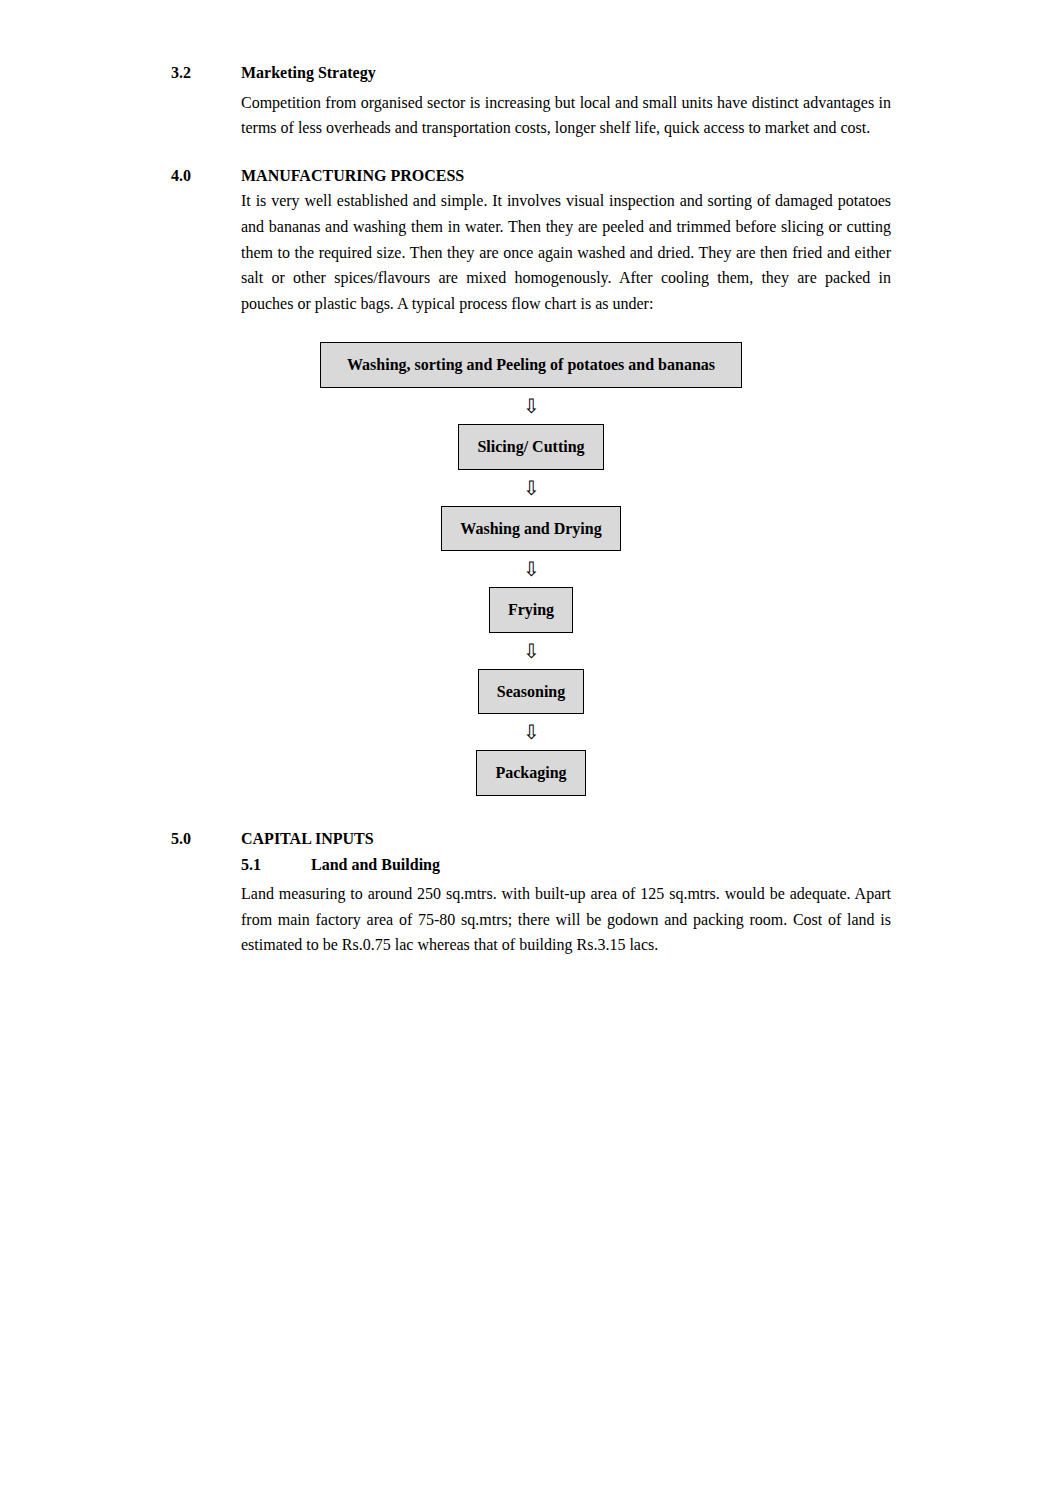3.2
Marketing Strategy
Competition from organised sector is increasing but local and small units have distinct advantages in terms of less overheads and transportation costs, longer shelf life, quick access to market and cost.
4.0
MANUFACTURING PROCESS
It is very well established and simple. It involves visual inspection and sorting of damaged potatoes and bananas and washing them in water. Then they are peeled and trimmed before slicing or cutting them to the required size. Then they are once again washed and dried. They are then fried and either salt or other spices/flavours are mixed homogenously. After cooling them, they are packed in pouches or plastic bags. A typical process flow chart is as under:
Washing, sorting and Peeling of potatoes and bananas
⇩
Slicing/ Cutting
⇩
Washing and Drying
⇩
Frying
⇩
Seasoning
⇩
Packaging
5.0
CAPITAL INPUTS
5.1
Land and Building
Land measuring to around 250 sq.mtrs. with built-up area of 125 sq.mtrs. would be adequate. Apart from main factory area of 75-80 sq.mtrs; there will be godown and packing room. Cost of land is estimated to be Rs.0.75 lac whereas that of building Rs.3.15 lacs.